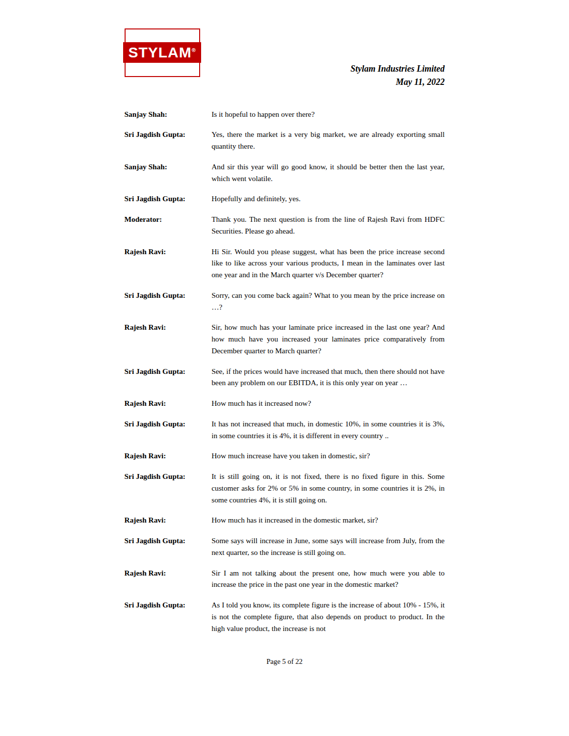STYLAM®
Stylam Industries Limited
May 11, 2022
| Sanjay Shah: | Is it hopeful to happen over there? |
| Sri Jagdish Gupta: | Yes, there the market is a very big market, we are already exporting small quantity there. |
| Sanjay Shah: | And sir this year will go good know, it should be better then the last year, which went volatile. |
| Sri Jagdish Gupta: | Hopefully and definitely, yes. |
| Moderator: | Thank you. The next question is from the line of Rajesh Ravi from HDFC Securities. Please go ahead. |
| Rajesh Ravi: | Hi Sir. Would you please suggest, what has been the price increase second like to like across your various products, I mean in the laminates over last one year and in the March quarter v/s December quarter? |
| Sri Jagdish Gupta: | Sorry, can you come back again? What to you mean by the price increase on …? |
| Rajesh Ravi: | Sir, how much has your laminate price increased in the last one year? And how much have you increased your laminates price comparatively from December quarter to March quarter? |
| Sri Jagdish Gupta: | See, if the prices would have increased that much, then there should not have been any problem on our EBITDA, it is this only year on year … |
| Rajesh Ravi: | How much has it increased now? |
| Sri Jagdish Gupta: | It has not increased that much, in domestic 10%, in some countries it is 3%, in some countries it is 4%, it is different in every country .. |
| Rajesh Ravi: | How much increase have you taken in domestic, sir? |
| Sri Jagdish Gupta: | It is still going on, it is not fixed, there is no fixed figure in this. Some customer asks for 2% or 5% in some country, in some countries it is 2%, in some countries 4%, it is still going on. |
| Rajesh Ravi: | How much has it increased in the domestic market, sir? |
| Sri Jagdish Gupta: | Some says will increase in June, some says will increase from July, from the next quarter, so the increase is still going on. |
| Rajesh Ravi: | Sir I am not talking about the present one, how much were you able to increase the price in the past one year in the domestic market? |
| Sri Jagdish Gupta: | As I told you know, its complete figure is the increase of about 10% - 15%, it is not the complete figure, that also depends on product to product. In the high value product, the increase is not |
Page 5 of 22